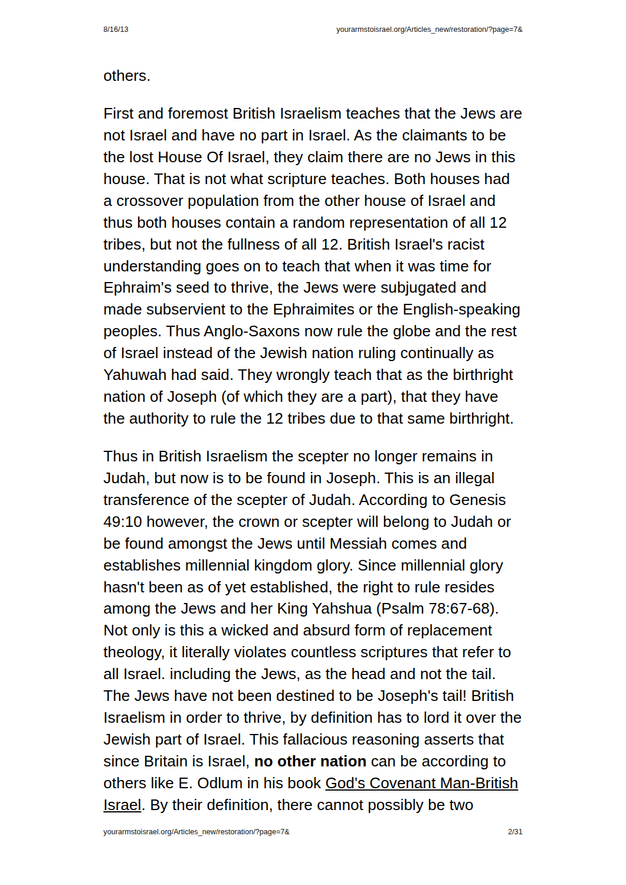8/16/13 yourarmstoisrael.org/Articles_new/restoration/?page=7&
others.
First and foremost British Israelism teaches that the Jews are not Israel and have no part in Israel. As the claimants to be the lost House Of Israel, they claim there are no Jews in this house. That is not what scripture teaches. Both houses had a crossover population from the other house of Israel and thus both houses contain a random representation of all 12 tribes, but not the fullness of all 12. British Israel's racist understanding goes on to teach that when it was time for Ephraim's seed to thrive, the Jews were subjugated and made subservient to the Ephraimites or the English-speaking peoples. Thus Anglo-Saxons now rule the globe and the rest of Israel instead of the Jewish nation ruling continually as Yahuwah had said. They wrongly teach that as the birthright nation of Joseph (of which they are a part), that they have the authority to rule the 12 tribes due to that same birthright.
Thus in British Israelism the scepter no longer remains in Judah, but now is to be found in Joseph. This is an illegal transference of the scepter of Judah. According to Genesis 49:10 however, the crown or scepter will belong to Judah or be found amongst the Jews until Messiah comes and establishes millennial kingdom glory. Since millennial glory hasn't been as of yet established, the right to rule resides among the Jews and her King Yahshua (Psalm 78:67-68). Not only is this a wicked and absurd form of replacement theology, it literally violates countless scriptures that refer to all Israel. including the Jews, as the head and not the tail. The Jews have not been destined to be Joseph's tail! British Israelism in order to thrive, by definition has to lord it over the Jewish part of Israel. This fallacious reasoning asserts that since Britain is Israel, no other nation can be according to others like E. Odlum in his book God's Covenant Man-British Israel. By their definition, there cannot possibly be two
yourarmstoisrael.org/Articles_new/restoration/?page=7& 2/31